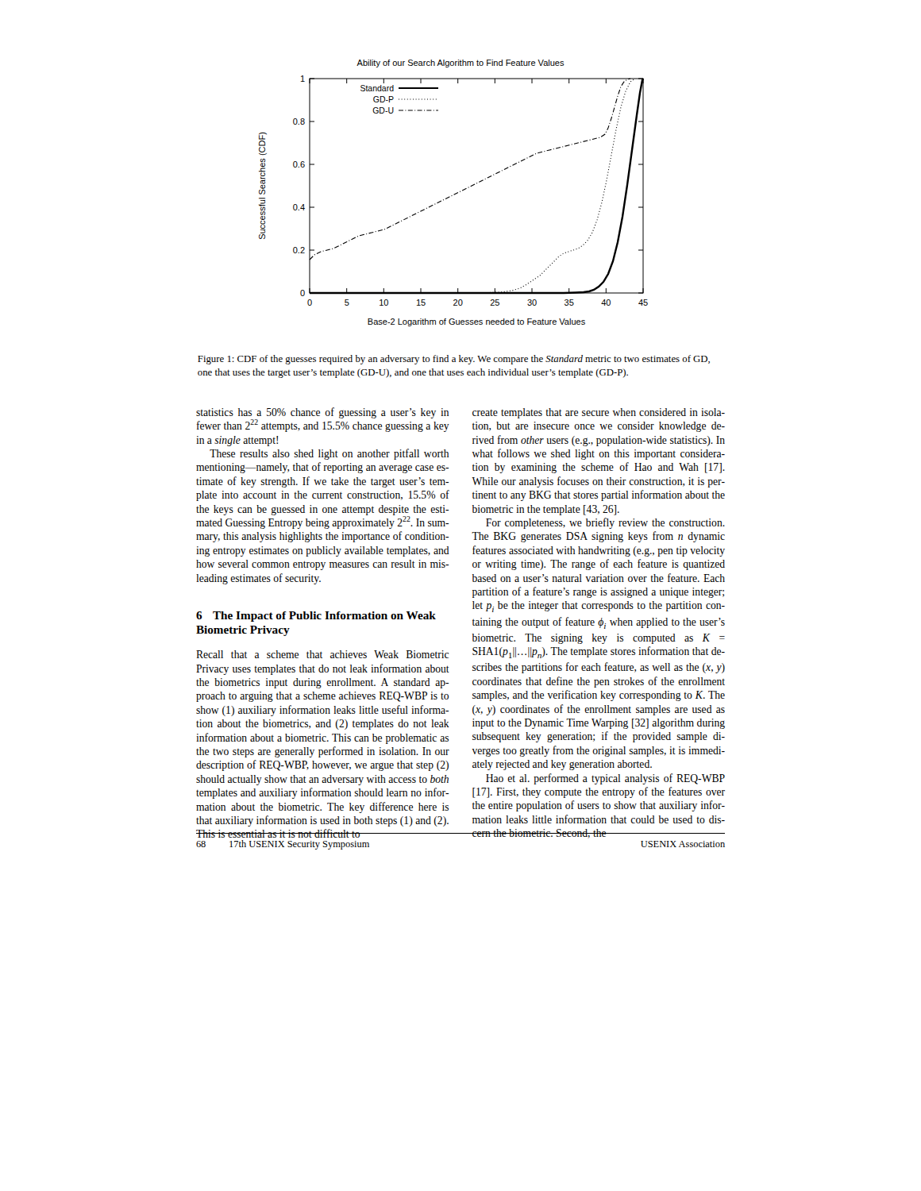Ability of our Search Algorithm to Find Feature Values 1 0.8 0.6 0.4 0.2 0 0 5 10 15 20 25 30 35 40 45 Base-2 Logarithm of Guesses needed to Feature Values Successful Searches (CDF) Standard GD-P GD-U
Figure 1: CDF of the guesses required by an adversary to find a key. We compare the Standard metric to two estimates of GD, one that uses the target user’s template (GD-U), and one that uses each individual user’s template (GD-P).
statistics has a 50% chance of guessing a user’s key in fewer than 222 attempts, and 15.5% chance guessing a key in a single attempt!
These results also shed light on another pitfall worth mentioning—namely, that of reporting an average case estimate of key strength. If we take the target user’s template into account in the current construction, 15.5% of the keys can be guessed in one attempt despite the estimated Guessing Entropy being approximately 222. In summary, this analysis highlights the importance of conditioning entropy estimates on publicly available templates, and how several common entropy measures can result in misleading estimates of security.
6 The Impact of Public Information on Weak Biometric Privacy
Recall that a scheme that achieves Weak Biometric Privacy uses templates that do not leak information about the biometrics input during enrollment. A standard approach to arguing that a scheme achieves REQ-WBP is to show (1) auxiliary information leaks little useful information about the biometrics, and (2) templates do not leak information about a biometric. This can be problematic as the two steps are generally performed in isolation. In our description of REQ-WBP, however, we argue that step (2) should actually show that an adversary with access to both templates and auxiliary information should learn no information about the biometric. The key difference here is that auxiliary information is used in both steps (1) and (2). This is essential as it is not difficult to
create templates that are secure when considered in isolation, but are insecure once we consider knowledge derived from other users (e.g., population-wide statistics). In what follows we shed light on this important consideration by examining the scheme of Hao and Wah [17]. While our analysis focuses on their construction, it is pertinent to any BKG that stores partial information about the biometric in the template [43, 26].
For completeness, we briefly review the construction. The BKG generates DSA signing keys from n dynamic features associated with handwriting (e.g., pen tip velocity or writing time). The range of each feature is quantized based on a user’s natural variation over the feature. Each partition of a feature’s range is assigned a unique integer; let pi be the integer that corresponds to the partition containing the output of feature ϕi when applied to the user’s biometric. The signing key is computed as K = SHA1(p1||…||pn). The template stores information that describes the partitions for each feature, as well as the (x, y) coordinates that define the pen strokes of the enrollment samples, and the verification key corresponding to K. The (x, y) coordinates of the enrollment samples are used as input to the Dynamic Time Warping [32] algorithm during subsequent key generation; if the provided sample diverges too greatly from the original samples, it is immediately rejected and key generation aborted.
Hao et al. performed a typical analysis of REQ-WBP [17]. First, they compute the entropy of the features over the entire population of users to show that auxiliary information leaks little information that could be used to discern the biometric. Second, the
6817th USENIX Security Symposium
USENIX Association